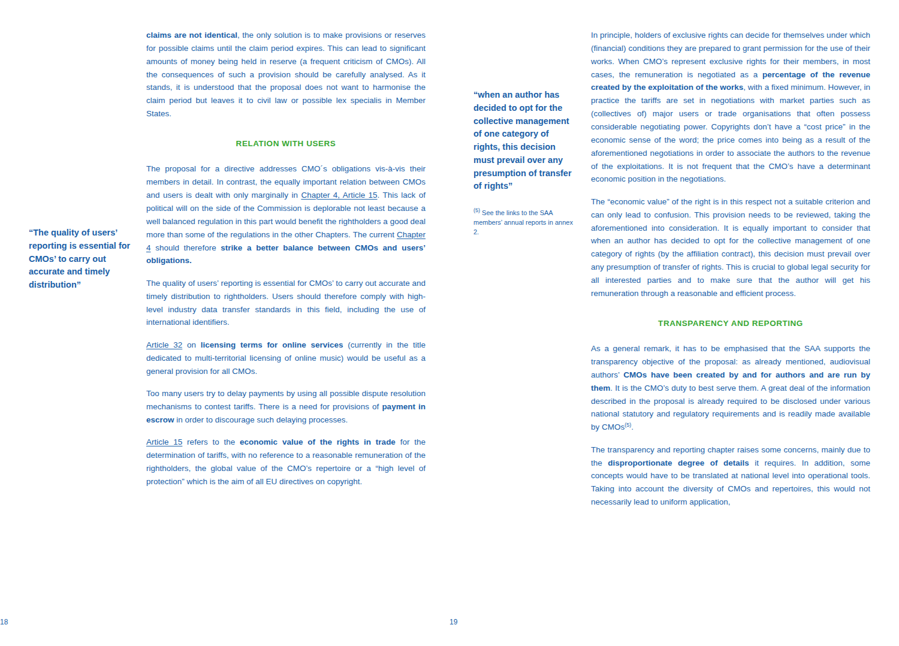“The quality of users’ reporting is essential for CMOs’ to carry out accurate and timely distribution”
claims are not identical, the only solution is to make provisions or reserves for possible claims until the claim period expires. This can lead to significant amounts of money being held in reserve (a frequent criticism of CMOs). All the consequences of such a provision should be carefully analysed. As it stands, it is understood that the proposal does not want to harmonise the claim period but leaves it to civil law or possible lex specialis in Member States.
Relation with users
The proposal for a directive addresses CMO´s obligations vis-à-vis their members in detail. In contrast, the equally important relation between CMOs and users is dealt with only marginally in Chapter 4, Article 15. This lack of political will on the side of the Commission is deplorable not least because a well balanced regulation in this part would benefit the rightholders a good deal more than some of the regulations in the other Chapters. The current Chapter 4 should therefore strike a better balance between CMOs and users’ obligations.
The quality of users’ reporting is essential for CMOs’ to carry out accurate and timely distribution to rightholders. Users should therefore comply with high-level industry data transfer standards in this field, including the use of international identifiers.
Article 32 on licensing terms for online services (currently in the title dedicated to multi-territorial licensing of online music) would be useful as a general provision for all CMOs.
Too many users try to delay payments by using all possible dispute resolution mechanisms to contest tariffs. There is a need for provisions of payment in escrow in order to discourage such delaying processes.
Article 15 refers to the economic value of the rights in trade for the determination of tariffs, with no reference to a reasonable remuneration of the rightholders, the global value of the CMO’s repertoire or a “high level of protection” which is the aim of all EU directives on copyright.
18
“when an author has decided to opt for the collective management of one category of rights, this decision must prevail over any presumption of transfer of rights”
(5) See the links to the SAA members’ annual reports in annex 2.
In principle, holders of exclusive rights can decide for themselves under which (financial) conditions they are prepared to grant permission for the use of their works. When CMO’s represent exclusive rights for their members, in most cases, the remuneration is negotiated as a percentage of the revenue created by the exploitation of the works, with a fixed minimum. However, in practice the tariffs are set in negotiations with market parties such as (collectives of) major users or trade organisations that often possess considerable negotiating power. Copyrights don’t have a “cost price” in the economic sense of the word; the price comes into being as a result of the aforementioned negotiations in order to associate the authors to the revenue of the exploitations. It is not frequent that the CMO’s have a determinant economic position in the negotiations.
The “economic value” of the right is in this respect not a suitable criterion and can only lead to confusion. This provision needs to be reviewed, taking the aforementioned into consideration. It is equally important to consider that when an author has decided to opt for the collective management of one category of rights (by the affiliation contract), this decision must prevail over any presumption of transfer of rights. This is crucial to global legal security for all interested parties and to make sure that the author will get his remuneration through a reasonable and efficient process.
Transparency and reporting
As a general remark, it has to be emphasised that the SAA supports the transparency objective of the proposal: as already mentioned, audiovisual authors’ CMOs have been created by and for authors and are run by them. It is the CMO’s duty to best serve them. A great deal of the information described in the proposal is already required to be disclosed under various national statutory and regulatory requirements and is readily made available by CMOs(5).
The transparency and reporting chapter raises some concerns, mainly due to the disproportionate degree of details it requires. In addition, some concepts would have to be translated at national level into operational tools. Taking into account the diversity of CMOs and repertoires, this would not necessarily lead to uniform application,
19